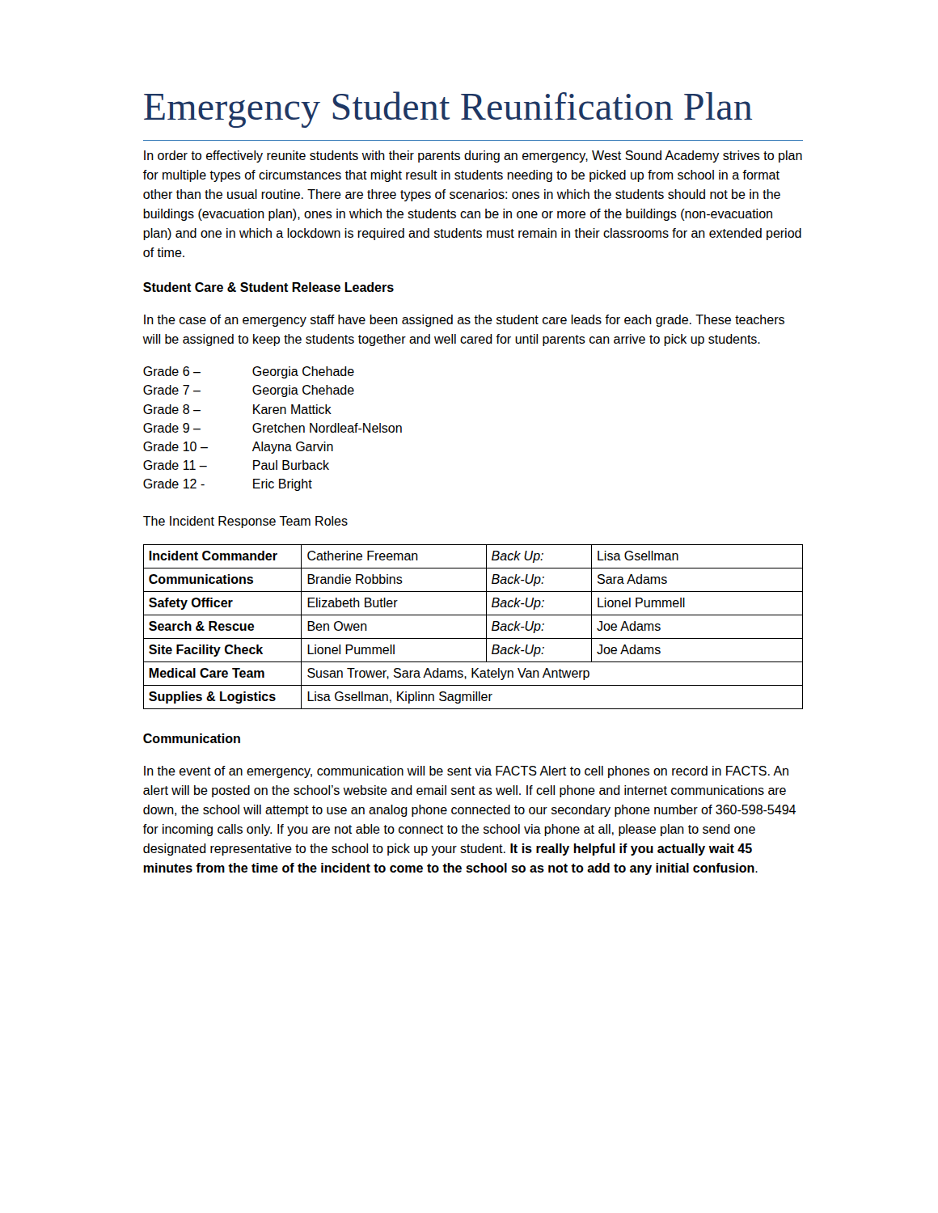Emergency Student Reunification Plan
In order to effectively reunite students with their parents during an emergency, West Sound Academy strives to plan for multiple types of circumstances that might result in students needing to be picked up from school in a format other than the usual routine. There are three types of scenarios: ones in which the students should not be in the buildings (evacuation plan), ones in which the students can be in one or more of the buildings (non-evacuation plan) and one in which a lockdown is required and students must remain in their classrooms for an extended period of time.
Student Care & Student Release Leaders
In the case of an emergency staff have been assigned as the student care leads for each grade. These teachers will be assigned to keep the students together and well cared for until parents can arrive to pick up students.
| Grade 6 – | Georgia Chehade |
| Grade 7 – | Georgia Chehade |
| Grade 8 – | Karen Mattick |
| Grade 9 – | Gretchen Nordleaf-Nelson |
| Grade 10 – | Alayna Garvin |
| Grade 11 – | Paul Burback |
| Grade 12 - | Eric Bright |
The Incident Response Team Roles
| Incident Commander | Catherine Freeman | Back Up: | Lisa Gsellman |
| Communications | Brandie Robbins | Back-Up: | Sara Adams |
| Safety Officer | Elizabeth Butler | Back-Up: | Lionel Pummell |
| Search & Rescue | Ben Owen | Back-Up: | Joe Adams |
| Site Facility Check | Lionel Pummell | Back-Up: | Joe Adams |
| Medical Care Team | Susan Trower, Sara Adams, Katelyn Van Antwerp |
| Supplies & Logistics | Lisa Gsellman, Kiplinn Sagmiller |
Communication
In the event of an emergency, communication will be sent via FACTS Alert to cell phones on record in FACTS. An alert will be posted on the school’s website and email sent as well. If cell phone and internet communications are down, the school will attempt to use an analog phone connected to our secondary phone number of 360-598-5494 for incoming calls only. If you are not able to connect to the school via phone at all, please plan to send one designated representative to the school to pick up your student. It is really helpful if you actually wait 45 minutes from the time of the incident to come to the school so as not to add to any initial confusion.